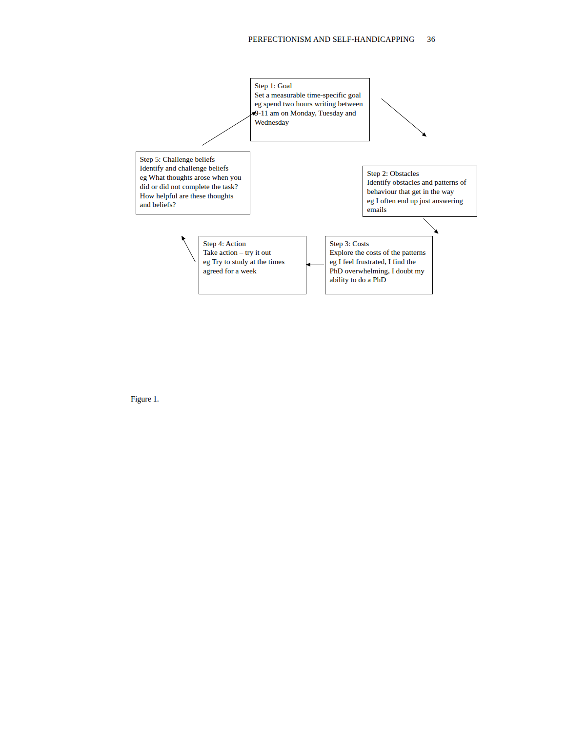PERFECTIONISM AND SELF-HANDICAPPING36
Step 1: Goal
Set a measurable time-specific goal
eg spend two hours writing between 9-11 am on Monday, Tuesday and Wednesday
Step 2: Obstacles
Identify obstacles and patterns of behaviour that get in the way
eg I often end up just answering emails
Step 3: Costs
Explore the costs of the patterns
eg I feel frustrated, I find the PhD overwhelming, I doubt my ability to do a PhD
Step 4: Action
Take action – try it out
eg Try to study at the times agreed for a week
Step 5: Challenge beliefs
Identify and challenge beliefs
eg What thoughts arose when you did or did not complete the task? How helpful are these thoughts and beliefs?
Figure 1.